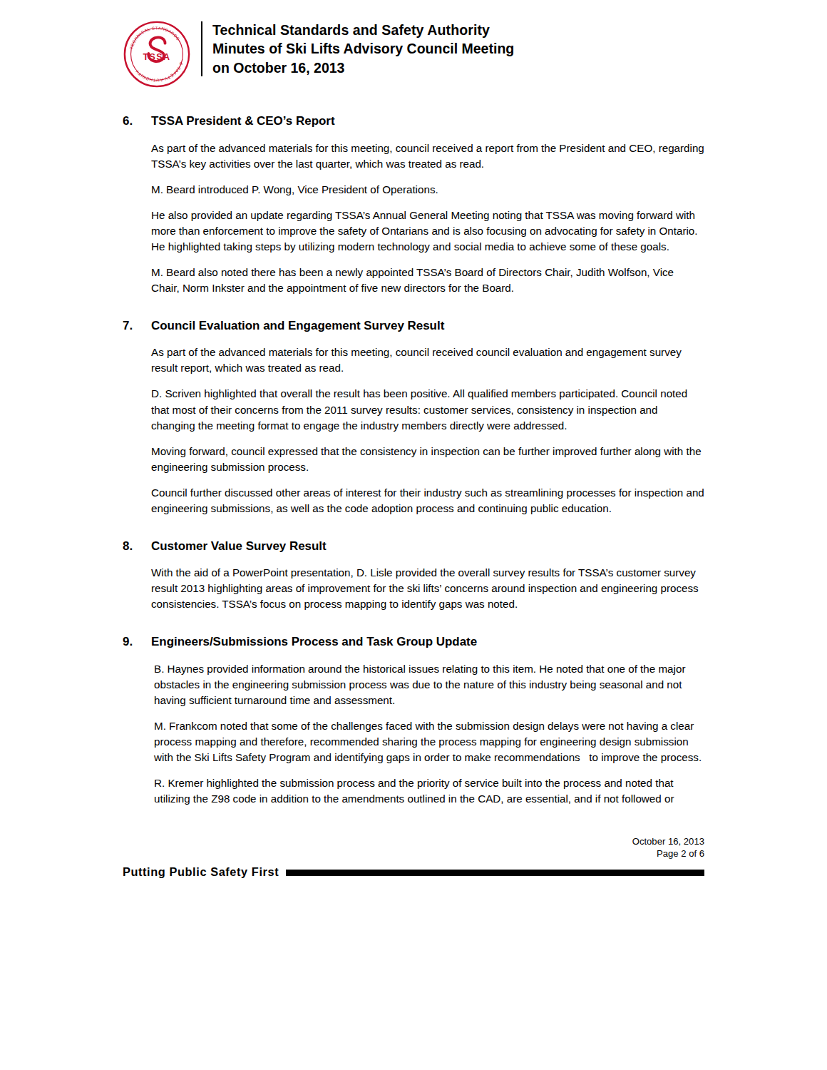TSSA TECHNICAL STANDARDS & SAFETY AUTHORITY
Technical Standards and Safety Authority
Minutes of Ski Lifts Advisory Council Meeting
on October 16, 2013
6. TSSA President & CEO’s Report
As part of the advanced materials for this meeting, council received a report from the President and CEO, regarding TSSA’s key activities over the last quarter, which was treated as read.
M. Beard introduced P. Wong, Vice President of Operations.
He also provided an update regarding TSSA’s Annual General Meeting noting that TSSA was moving forward with more than enforcement to improve the safety of Ontarians and is also focusing on advocating for safety in Ontario. He highlighted taking steps by utilizing modern technology and social media to achieve some of these goals.
M. Beard also noted there has been a newly appointed TSSA’s Board of Directors Chair, Judith Wolfson, Vice Chair, Norm Inkster and the appointment of five new directors for the Board.
7. Council Evaluation and Engagement Survey Result
As part of the advanced materials for this meeting, council received council evaluation and engagement survey result report, which was treated as read.
D. Scriven highlighted that overall the result has been positive. All qualified members participated. Council noted that most of their concerns from the 2011 survey results: customer services, consistency in inspection and changing the meeting format to engage the industry members directly were addressed.
Moving forward, council expressed that the consistency in inspection can be further improved further along with the engineering submission process.
Council further discussed other areas of interest for their industry such as streamlining processes for inspection and engineering submissions, as well as the code adoption process and continuing public education.
8. Customer Value Survey Result
With the aid of a PowerPoint presentation, D. Lisle provided the overall survey results for TSSA’s customer survey result 2013 highlighting areas of improvement for the ski lifts’ concerns around inspection and engineering process consistencies. TSSA’s focus on process mapping to identify gaps was noted.
9. Engineers/Submissions Process and Task Group Update
B. Haynes provided information around the historical issues relating to this item. He noted that one of the major obstacles in the engineering submission process was due to the nature of this industry being seasonal and not having sufficient turnaround time and assessment.
M. Frankcom noted that some of the challenges faced with the submission design delays were not having a clear process mapping and therefore, recommended sharing the process mapping for engineering design submission with the Ski Lifts Safety Program and identifying gaps in order to make recommendations to improve the process.
R. Kremer highlighted the submission process and the priority of service built into the process and noted that utilizing the Z98 code in addition to the amendments outlined in the CAD, are essential, and if not followed or
October 16, 2013
Page 2 of 6
Putting Public Safety First